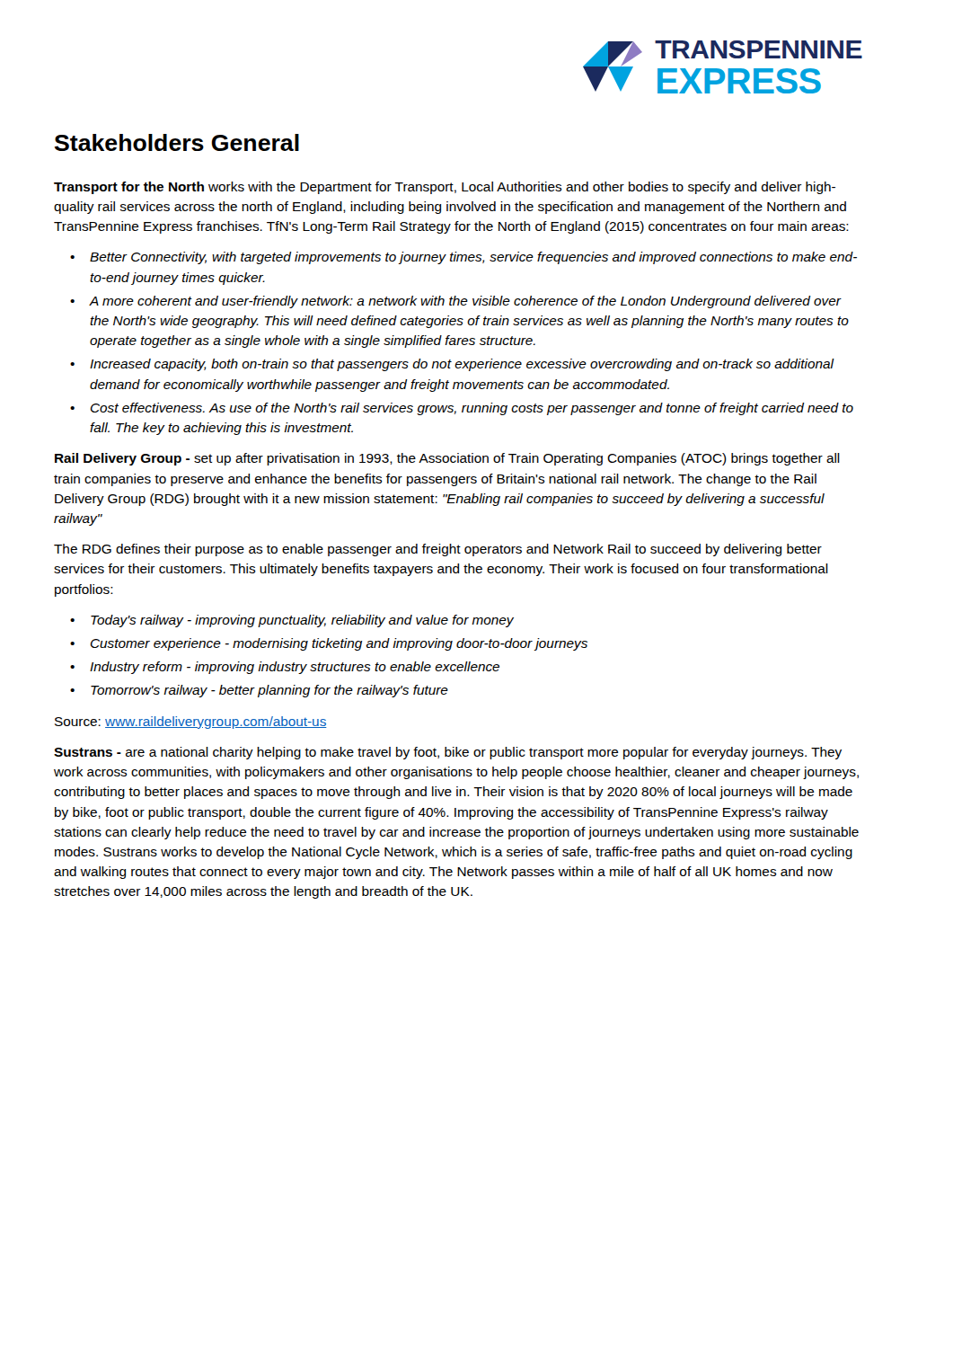TRANSPENNINE EXPRESS
Stakeholders General
Transport for the North works with the Department for Transport, Local Authorities and other bodies to specify and deliver high-quality rail services across the north of England, including being involved in the specification and management of the Northern and TransPennine Express franchises. TfN's Long-Term Rail Strategy for the North of England (2015) concentrates on four main areas:
Better Connectivity, with targeted improvements to journey times, service frequencies and improved connections to make end-to-end journey times quicker.
A more coherent and user-friendly network: a network with the visible coherence of the London Underground delivered over the North's wide geography. This will need defined categories of train services as well as planning the North's many routes to operate together as a single whole with a single simplified fares structure.
Increased capacity, both on-train so that passengers do not experience excessive overcrowding and on-track so additional demand for economically worthwhile passenger and freight movements can be accommodated.
Cost effectiveness. As use of the North's rail services grows, running costs per passenger and tonne of freight carried need to fall. The key to achieving this is investment.
Rail Delivery Group - set up after privatisation in 1993, the Association of Train Operating Companies (ATOC) brings together all train companies to preserve and enhance the benefits for passengers of Britain's national rail network. The change to the Rail Delivery Group (RDG) brought with it a new mission statement: "Enabling rail companies to succeed by delivering a successful railway"
The RDG defines their purpose as to enable passenger and freight operators and Network Rail to succeed by delivering better services for their customers. This ultimately benefits taxpayers and the economy. Their work is focused on four transformational portfolios:
Today's railway - improving punctuality, reliability and value for money
Customer experience - modernising ticketing and improving door-to-door journeys
Industry reform - improving industry structures to enable excellence
Tomorrow's railway - better planning for the railway's future
Source: www.raildeliverygroup.com/about-us
Sustrans - are a national charity helping to make travel by foot, bike or public transport more popular for everyday journeys. They work across communities, with policymakers and other organisations to help people choose healthier, cleaner and cheaper journeys, contributing to better places and spaces to move through and live in. Their vision is that by 2020 80% of local journeys will be made by bike, foot or public transport, double the current figure of 40%. Improving the accessibility of TransPennine Express's railway stations can clearly help reduce the need to travel by car and increase the proportion of journeys undertaken using more sustainable modes. Sustrans works to develop the National Cycle Network, which is a series of safe, traffic-free paths and quiet on-road cycling and walking routes that connect to every major town and city. The Network passes within a mile of half of all UK homes and now stretches over 14,000 miles across the length and breadth of the UK.